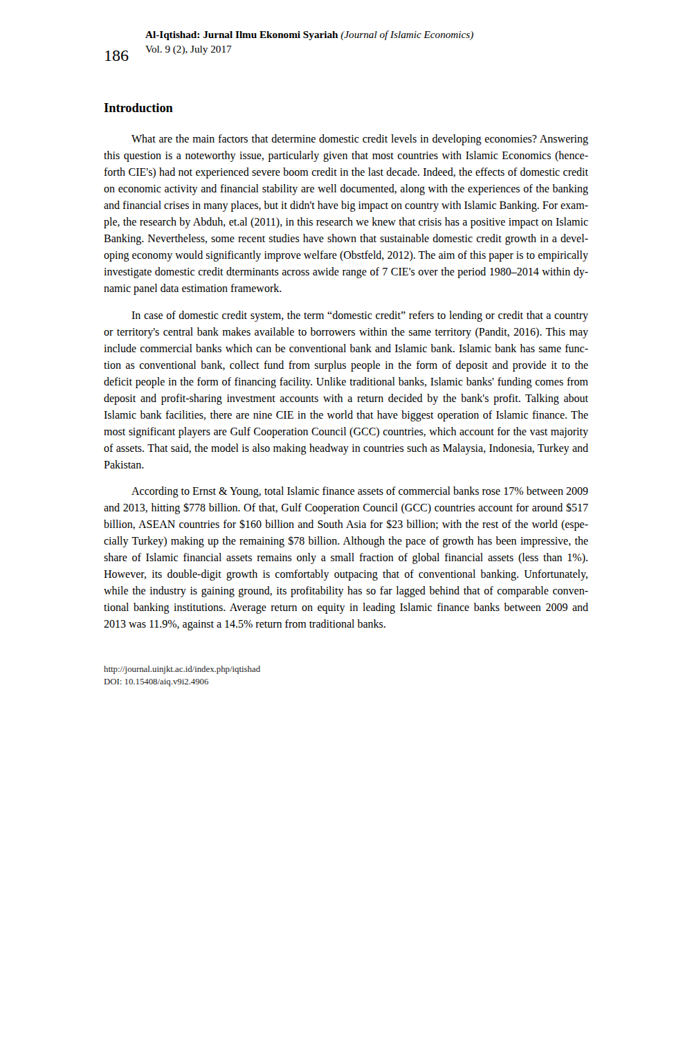186
Al-Iqtishad: Jurnal Ilmu Ekonomi Syariah (Journal of Islamic Economics)
Vol. 9 (2), July 2017
Introduction
What are the main factors that determine domestic credit levels in developing economies? Answering this question is a noteworthy issue, particularly given that most countries with Islamic Economics (henceforth CIE's) had not experienced severe boom credit in the last decade. Indeed, the effects of domestic credit on economic activity and financial stability are well documented, along with the experiences of the banking and financial crises in many places, but it didn't have big impact on country with Islamic Banking. For example, the research by Abduh, et.al (2011), in this research we knew that crisis has a positive impact on Islamic Banking. Nevertheless, some recent studies have shown that sustainable domestic credit growth in a developing economy would significantly improve welfare (Obstfeld, 2012). The aim of this paper is to empirically investigate domestic credit dterminants across awide range of 7 CIE's over the period 1980–2014 within dynamic panel data estimation framework.
In case of domestic credit system, the term “domestic credit” refers to lending or credit that a country or territory's central bank makes available to borrowers within the same territory (Pandit, 2016). This may include commercial banks which can be conventional bank and Islamic bank. Islamic bank has same function as conventional bank, collect fund from surplus people in the form of deposit and provide it to the deficit people in the form of financing facility. Unlike traditional banks, Islamic banks' funding comes from deposit and profit-sharing investment accounts with a return decided by the bank's profit. Talking about Islamic bank facilities, there are nine CIE in the world that have biggest operation of Islamic finance. The most significant players are Gulf Cooperation Council (GCC) countries, which account for the vast majority of assets. That said, the model is also making headway in countries such as Malaysia, Indonesia, Turkey and Pakistan.
According to Ernst & Young, total Islamic finance assets of commercial banks rose 17% between 2009 and 2013, hitting $778 billion. Of that, Gulf Cooperation Council (GCC) countries account for around $517 billion, ASEAN countries for $160 billion and South Asia for $23 billion; with the rest of the world (especially Turkey) making up the remaining $78 billion. Although the pace of growth has been impressive, the share of Islamic financial assets remains only a small fraction of global financial assets (less than 1%). However, its double-digit growth is comfortably outpacing that of conventional banking. Unfortunately, while the industry is gaining ground, its profitability has so far lagged behind that of comparable conventional banking institutions. Average return on equity in leading Islamic finance banks between 2009 and 2013 was 11.9%, against a 14.5% return from traditional banks.
http://journal.uinjkt.ac.id/index.php/iqtishad
DOI: 10.15408/aiq.v9i2.4906